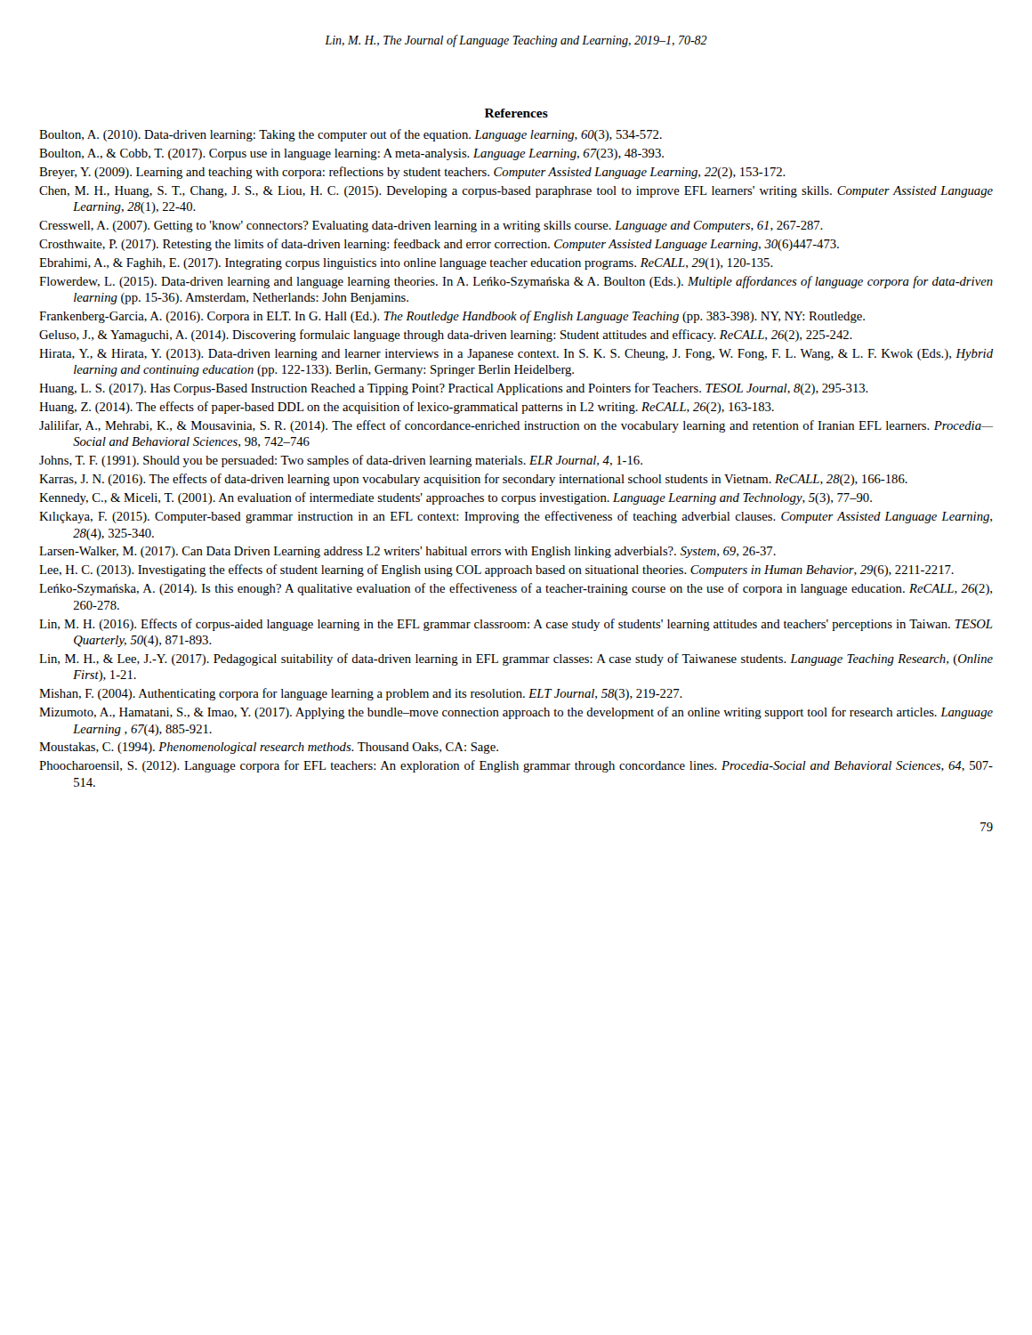Lin, M. H., The Journal of Language Teaching and Learning, 2019–1, 70-82
References
Boulton, A. (2010). Data-driven learning: Taking the computer out of the equation. Language learning, 60(3), 534-572.
Boulton, A., & Cobb, T. (2017). Corpus use in language learning: A meta-analysis. Language Learning, 67(23), 48-393.
Breyer, Y. (2009). Learning and teaching with corpora: reflections by student teachers. Computer Assisted Language Learning, 22(2), 153-172.
Chen, M. H., Huang, S. T., Chang, J. S., & Liou, H. C. (2015). Developing a corpus-based paraphrase tool to improve EFL learners' writing skills. Computer Assisted Language Learning, 28(1), 22-40.
Cresswell, A. (2007). Getting to 'know' connectors? Evaluating data-driven learning in a writing skills course. Language and Computers, 61, 267-287.
Crosthwaite, P. (2017). Retesting the limits of data-driven learning: feedback and error correction. Computer Assisted Language Learning, 30(6)447-473.
Ebrahimi, A., & Faghih, E. (2017). Integrating corpus linguistics into online language teacher education programs. ReCALL, 29(1), 120-135.
Flowerdew, L. (2015). Data-driven learning and language learning theories. In A. Leńko-Szymańska & A. Boulton (Eds.). Multiple affordances of language corpora for data-driven learning (pp. 15-36). Amsterdam, Netherlands: John Benjamins.
Frankenberg-Garcia, A. (2016). Corpora in ELT. In G. Hall (Ed.). The Routledge Handbook of English Language Teaching (pp. 383-398). NY, NY: Routledge.
Geluso, J., & Yamaguchi, A. (2014). Discovering formulaic language through data-driven learning: Student attitudes and efficacy. ReCALL, 26(2), 225-242.
Hirata, Y., & Hirata, Y. (2013). Data-driven learning and learner interviews in a Japanese context. In S. K. S. Cheung, J. Fong, W. Fong, F. L. Wang, & L. F. Kwok (Eds.), Hybrid learning and continuing education (pp. 122-133). Berlin, Germany: Springer Berlin Heidelberg.
Huang, L. S. (2017). Has Corpus-Based Instruction Reached a Tipping Point? Practical Applications and Pointers for Teachers. TESOL Journal, 8(2), 295-313.
Huang, Z. (2014). The effects of paper-based DDL on the acquisition of lexico-grammatical patterns in L2 writing. ReCALL, 26(2), 163-183.
Jalilifar, A., Mehrabi, K., & Mousavinia, S. R. (2014). The effect of concordance-enriched instruction on the vocabulary learning and retention of Iranian EFL learners. Procedia—Social and Behavioral Sciences, 98, 742–746
Johns, T. F. (1991). Should you be persuaded: Two samples of data-driven learning materials. ELR Journal, 4, 1-16.
Karras, J. N. (2016). The effects of data-driven learning upon vocabulary acquisition for secondary international school students in Vietnam. ReCALL, 28(2), 166-186.
Kennedy, C., & Miceli, T. (2001). An evaluation of intermediate students' approaches to corpus investigation. Language Learning and Technology, 5(3), 77–90.
Kılıçkaya, F. (2015). Computer-based grammar instruction in an EFL context: Improving the effectiveness of teaching adverbial clauses. Computer Assisted Language Learning, 28(4), 325-340.
Larsen-Walker, M. (2017). Can Data Driven Learning address L2 writers' habitual errors with English linking adverbials?. System, 69, 26-37.
Lee, H. C. (2013). Investigating the effects of student learning of English using COL approach based on situational theories. Computers in Human Behavior, 29(6), 2211-2217.
Leńko-Szymańska, A. (2014). Is this enough? A qualitative evaluation of the effectiveness of a teacher-training course on the use of corpora in language education. ReCALL, 26(2), 260-278.
Lin, M. H. (2016). Effects of corpus-aided language learning in the EFL grammar classroom: A case study of students' learning attitudes and teachers' perceptions in Taiwan. TESOL Quarterly, 50(4), 871-893.
Lin, M. H., & Lee, J.-Y. (2017). Pedagogical suitability of data-driven learning in EFL grammar classes: A case study of Taiwanese students. Language Teaching Research, (Online First), 1-21.
Mishan, F. (2004). Authenticating corpora for language learning a problem and its resolution. ELT Journal, 58(3), 219-227.
Mizumoto, A., Hamatani, S., & Imao, Y. (2017). Applying the bundle–move connection approach to the development of an online writing support tool for research articles. Language Learning , 67(4), 885-921.
Moustakas, C. (1994). Phenomenological research methods. Thousand Oaks, CA: Sage.
Phoocharoensil, S. (2012). Language corpora for EFL teachers: An exploration of English grammar through concordance lines. Procedia-Social and Behavioral Sciences, 64, 507-514.
79